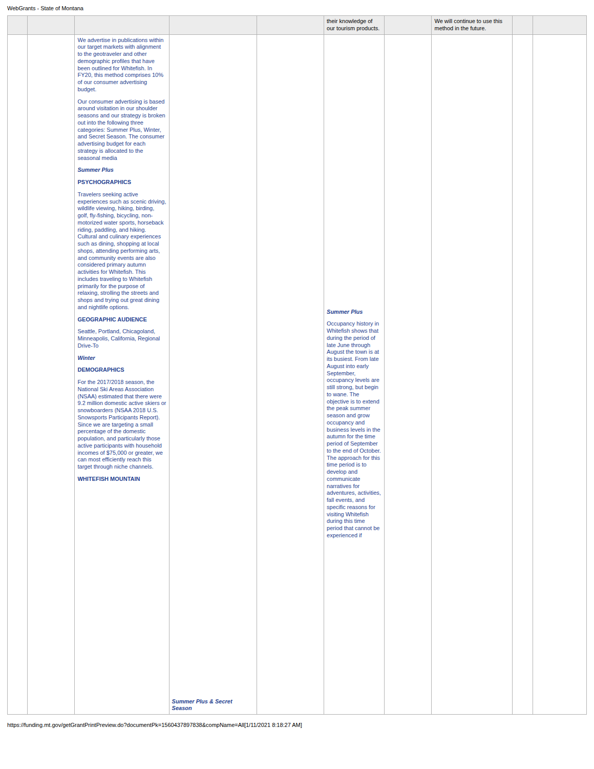WebGrants - State of Montana
| | | | | | their knowledge of our tourism products. | | We will continue to use this method in the future. | | |
| | | We advertise in publications within our target markets with alignment to the geotraveler and other demographic profiles that have been outlined for Whitefish. In FY20, this method comprises 10% of our consumer advertising budget. Our consumer advertising is based around visitation in our shoulder seasons and our strategy is broken out into the following three categories: Summer Plus, Winter, and Secret Season. The consumer advertising budget for each strategy is allocated to the seasonal media Summer Plus PSYCHOGRAPHICS Travelers seeking active experiences such as scenic driving, wildlife viewing, hiking, birding, golf, fly-fishing, bicycling, non-motorized water sports, horseback riding, paddling, and hiking. Cultural and culinary experiences such as dining, shopping at local shops, attending performing arts, and community events are also considered primary autumn activities for Whitefish. This includes traveling to Whitefish primarily for the purpose of relaxing, strolling the streets and shops and trying out great dining and nightlife options. GEOGRAPHIC AUDIENCE Seattle, Portland, Chicagoland, Minneapolis, California, Regional Drive-To Winter DEMOGRAPHICS For the 2017/2018 season, the National Ski Areas Association (NSAA) estimated that there were 9.2 million domestic active skiers or snowboarders (NSAA 2018 U.S. Snowsports Participants Report). Since we are targeting a small percentage of the domestic population, and particularly those active participants with household incomes of $75,000 or greater, we can most efficiently reach this target through niche channels. WHITEFISH MOUNTAIN | Summer Plus & Secret Season | | Summer Plus Occupancy history in Whitefish shows that during the period of late June through August the town is at its busiest. From late August into early September, occupancy levels are still strong, but begin to wane. The objective is to extend the peak summer season and grow occupancy and business levels in the autumn for the time period of September to the end of October. The approach for this time period is to develop and communicate narratives for adventures, activities, fall events, and specific reasons for visiting Whitefish during this time period that cannot be experienced if | | | | |
https://funding.mt.gov/getGrantPrintPreview.do?documentPk=1560437897838&compName=All[1/11/2021 8:18:27 AM]